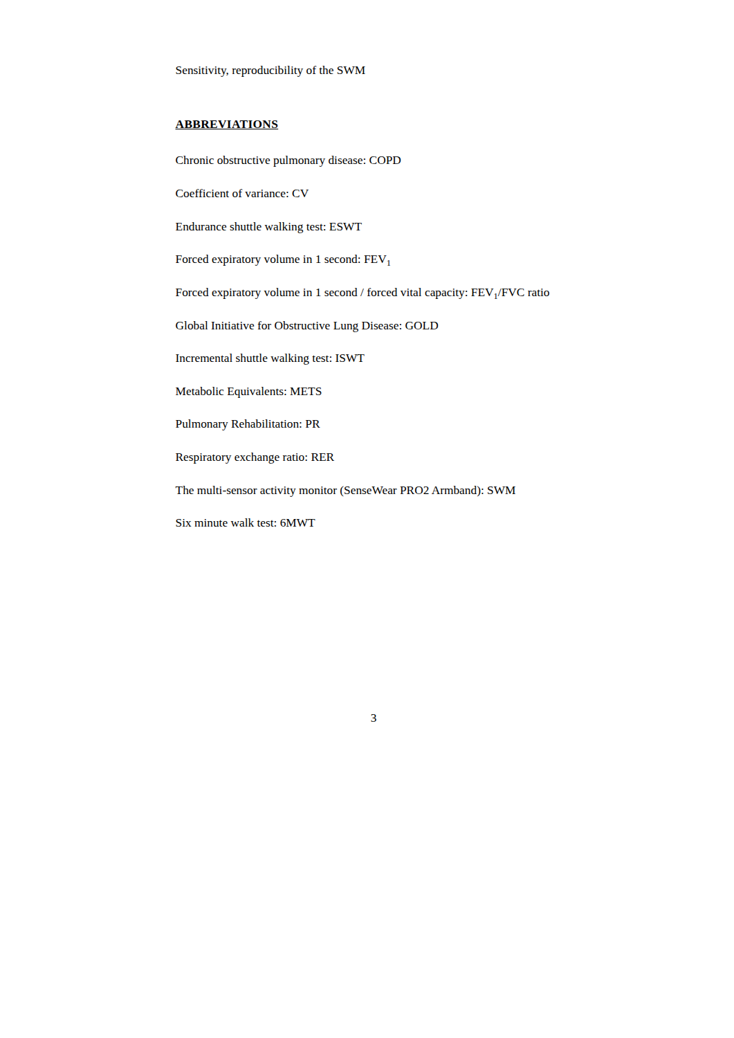Sensitivity, reproducibility of the SWM
ABBREVIATIONS
Chronic obstructive pulmonary disease: COPD
Coefficient of variance: CV
Endurance shuttle walking test: ESWT
Forced expiratory volume in 1 second: FEV1
Forced expiratory volume in 1 second / forced vital capacity: FEV1/FVC ratio
Global Initiative for Obstructive Lung Disease: GOLD
Incremental shuttle walking test: ISWT
Metabolic Equivalents: METS
Pulmonary Rehabilitation: PR
Respiratory exchange ratio: RER
The multi-sensor activity monitor (SenseWear PRO2 Armband): SWM
Six minute walk test: 6MWT
3